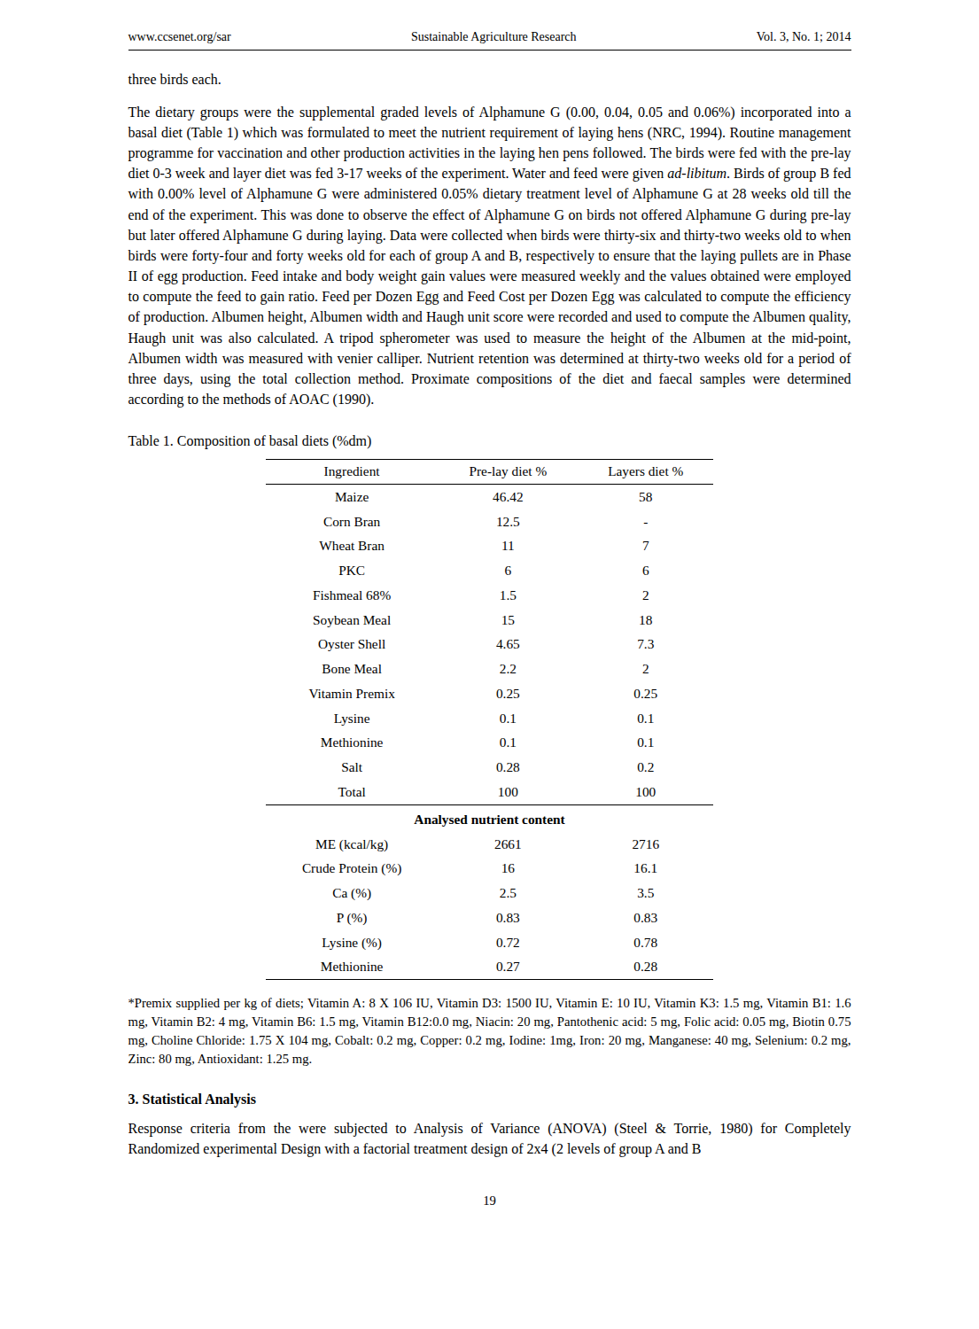www.ccsenet.org/sar
Sustainable Agriculture Research
Vol. 3, No. 1; 2014
three birds each.
The dietary groups were the supplemental graded levels of Alphamune G (0.00, 0.04, 0.05 and 0.06%) incorporated into a basal diet (Table 1) which was formulated to meet the nutrient requirement of laying hens (NRC, 1994). Routine management programme for vaccination and other production activities in the laying hen pens followed. The birds were fed with the pre-lay diet 0-3 week and layer diet was fed 3-17 weeks of the experiment. Water and feed were given ad-libitum. Birds of group B fed with 0.00% level of Alphamune G were administered 0.05% dietary treatment level of Alphamune G at 28 weeks old till the end of the experiment. This was done to observe the effect of Alphamune G on birds not offered Alphamune G during pre-lay but later offered Alphamune G during laying. Data were collected when birds were thirty-six and thirty-two weeks old to when birds were forty-four and forty weeks old for each of group A and B, respectively to ensure that the laying pullets are in Phase II of egg production. Feed intake and body weight gain values were measured weekly and the values obtained were employed to compute the feed to gain ratio. Feed per Dozen Egg and Feed Cost per Dozen Egg was calculated to compute the efficiency of production. Albumen height, Albumen width and Haugh unit score were recorded and used to compute the Albumen quality, Haugh unit was also calculated. A tripod spherometer was used to measure the height of the Albumen at the mid-point, Albumen width was measured with venier calliper. Nutrient retention was determined at thirty-two weeks old for a period of three days, using the total collection method. Proximate compositions of the diet and faecal samples were determined according to the methods of AOAC (1990).
Table 1. Composition of basal diets (%dm)
| Ingredient | Pre-lay diet % | Layers diet % |
| --- | --- | --- |
| Maize | 46.42 | 58 |
| Corn Bran | 12.5 | - |
| Wheat Bran | 11 | 7 |
| PKC | 6 | 6 |
| Fishmeal 68% | 1.5 | 2 |
| Soybean Meal | 15 | 18 |
| Oyster Shell | 4.65 | 7.3 |
| Bone Meal | 2.2 | 2 |
| Vitamin Premix | 0.25 | 0.25 |
| Lysine | 0.1 | 0.1 |
| Methionine | 0.1 | 0.1 |
| Salt | 0.28 | 0.2 |
| Total | 100 | 100 |
| Analysed nutrient content |
| ME (kcal/kg) | 2661 | 2716 |
| Crude Protein (%) | 16 | 16.1 |
| Ca (%) | 2.5 | 3.5 |
| P (%) | 0.83 | 0.83 |
| Lysine (%) | 0.72 | 0.78 |
| Methionine | 0.27 | 0.28 |
*Premix supplied per kg of diets; Vitamin A: 8 X 106 IU, Vitamin D3: 1500 IU, Vitamin E: 10 IU, Vitamin K3: 1.5 mg, Vitamin B1: 1.6 mg, Vitamin B2: 4 mg, Vitamin B6: 1.5 mg, Vitamin B12:0.0 mg, Niacin: 20 mg, Pantothenic acid: 5 mg, Folic acid: 0.05 mg, Biotin 0.75 mg, Choline Chloride: 1.75 X 104 mg, Cobalt: 0.2 mg, Copper: 0.2 mg, Iodine: 1mg, Iron: 20 mg, Manganese: 40 mg, Selenium: 0.2 mg, Zinc: 80 mg, Antioxidant: 1.25 mg.
3. Statistical Analysis
Response criteria from the were subjected to Analysis of Variance (ANOVA) (Steel & Torrie, 1980) for Completely Randomized experimental Design with a factorial treatment design of 2x4 (2 levels of group A and B
19